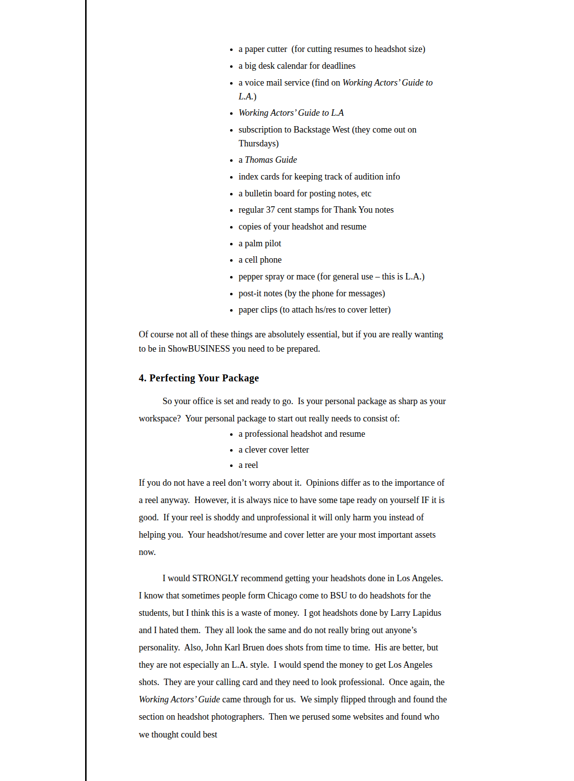a paper cutter (for cutting resumes to headshot size)
a big desk calendar for deadlines
a voice mail service (find on Working Actors’ Guide to L.A.)
Working Actors’ Guide to L.A
subscription to Backstage West (they come out on Thursdays)
a Thomas Guide
index cards for keeping track of audition info
a bulletin board for posting notes, etc
regular 37 cent stamps for Thank You notes
copies of your headshot and resume
a palm pilot
a cell phone
pepper spray or mace (for general use – this is L.A.)
post-it notes (by the phone for messages)
paper clips (to attach hs/res to cover letter)
Of course not all of these things are absolutely essential, but if you are really wanting to be in ShowBUSINESS you need to be prepared.
4. Perfecting Your Package
So your office is set and ready to go. Is your personal package as sharp as your workspace? Your personal package to start out really needs to consist of:
a professional headshot and resume
a clever cover letter
a reel
If you do not have a reel don’t worry about it. Opinions differ as to the importance of a reel anyway. However, it is always nice to have some tape ready on yourself IF it is good. If your reel is shoddy and unprofessional it will only harm you instead of helping you. Your headshot/resume and cover letter are your most important assets now.
I would STRONGLY recommend getting your headshots done in Los Angeles. I know that sometimes people form Chicago come to BSU to do headshots for the students, but I think this is a waste of money. I got headshots done by Larry Lapidus and I hated them. They all look the same and do not really bring out anyone’s personality. Also, John Karl Bruen does shots from time to time. His are better, but they are not especially an L.A. style. I would spend the money to get Los Angeles shots. They are your calling card and they need to look professional. Once again, the Working Actors’ Guide came through for us. We simply flipped through and found the section on headshot photographers. Then we perused some websites and found who we thought could best